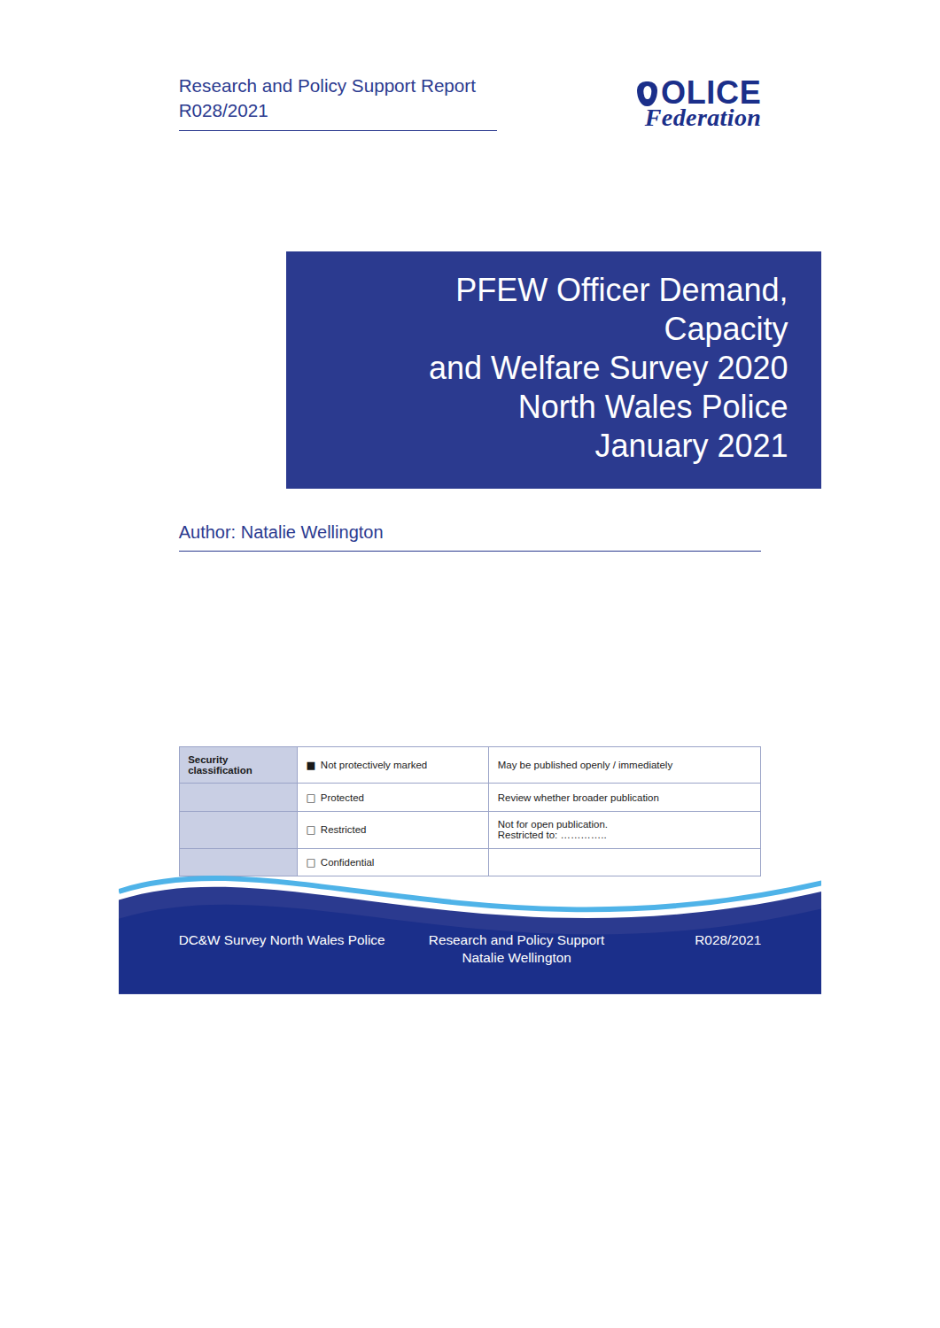Research and Policy Support Report
R028/2021
OLICE
Federation
PFEW Officer Demand, Capacity
and Welfare Survey 2020
North Wales Police
January 2021
Author: Natalie Wellington
| Security classification | ■ Not protectively marked | May be published openly / immediately |
| | □ Protected | Review whether broader publication |
| | □ Restricted | Not for open publication. Restricted to: ………….. |
| | □ Confidential | |
DC&W Survey North Wales Police
Research and Policy Support
Natalie Wellington
R028/2021